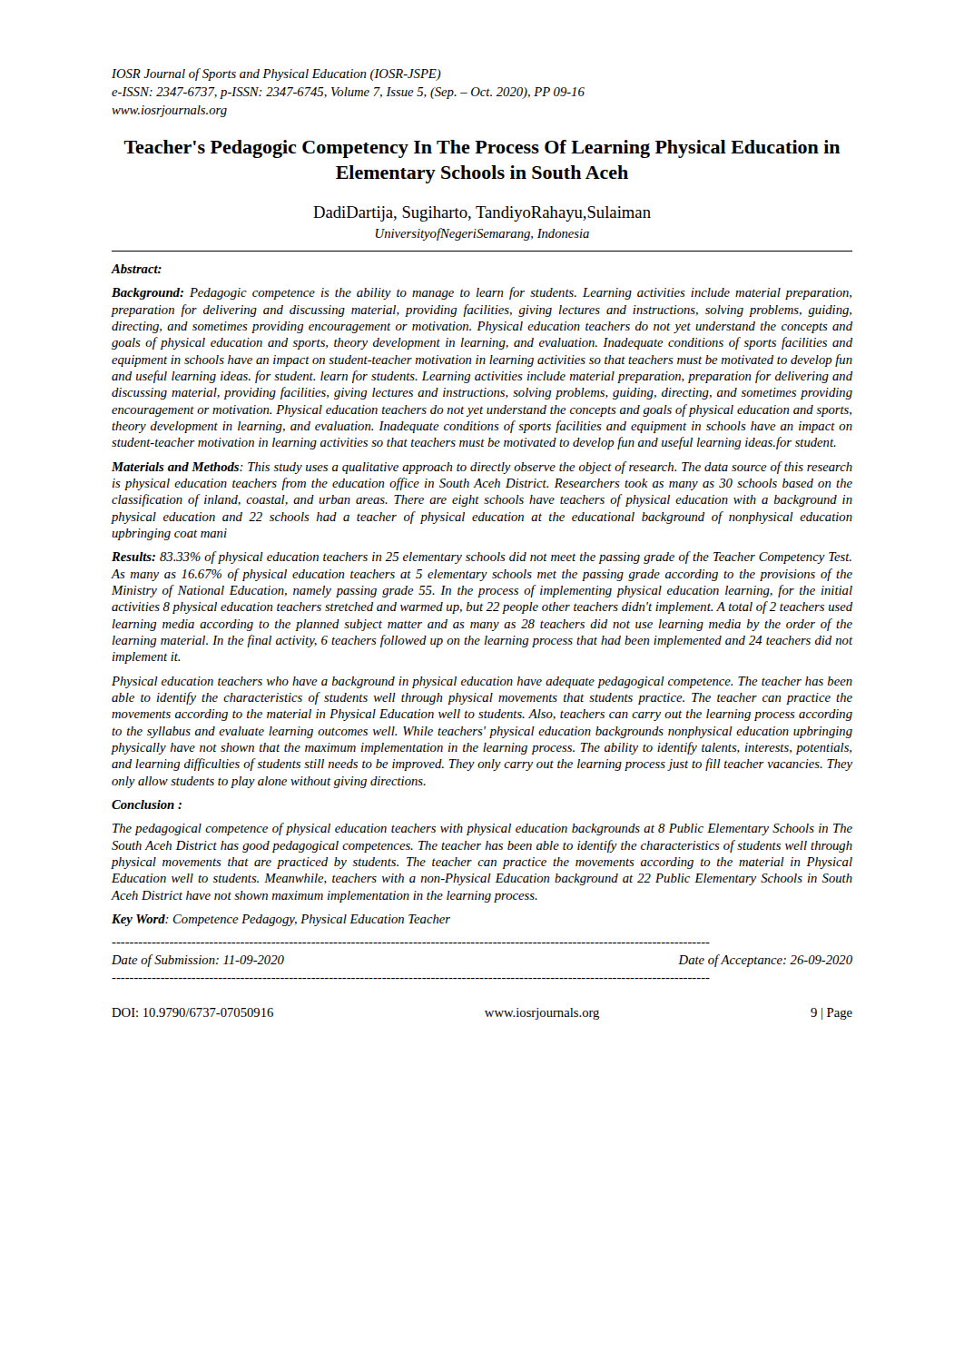IOSR Journal of Sports and Physical Education (IOSR-JSPE)
e-ISSN: 2347-6737, p-ISSN: 2347-6745, Volume 7, Issue 5, (Sep. – Oct. 2020), PP 09-16
www.iosrjournals.org
Teacher's Pedagogic Competency In The Process Of Learning Physical Education in Elementary Schools in South Aceh
DadiDartija, Sugiharto, TandiyoRahayu,Sulaiman
UniversityofNegeriSemarang, Indonesia
Abstract:
Background: Pedagogic competence is the ability to manage to learn for students. Learning activities include material preparation, preparation for delivering and discussing material, providing facilities, giving lectures and instructions, solving problems, guiding, directing, and sometimes providing encouragement or motivation. Physical education teachers do not yet understand the concepts and goals of physical education and sports, theory development in learning, and evaluation. Inadequate conditions of sports facilities and equipment in schools have an impact on student-teacher motivation in learning activities so that teachers must be motivated to develop fun and useful learning ideas. for student. learn for students. Learning activities include material preparation, preparation for delivering and discussing material, providing facilities, giving lectures and instructions, solving problems, guiding, directing, and sometimes providing encouragement or motivation. Physical education teachers do not yet understand the concepts and goals of physical education and sports, theory development in learning, and evaluation. Inadequate conditions of sports facilities and equipment in schools have an impact on student-teacher motivation in learning activities so that teachers must be motivated to develop fun and useful learning ideas.for student.
Materials and Methods: This study uses a qualitative approach to directly observe the object of research. The data source of this research is physical education teachers from the education office in South Aceh District. Researchers took as many as 30 schools based on the classification of inland, coastal, and urban areas. There are eight schools have teachers of physical education with a background in physical education and 22 schools had a teacher of physical education at the educational background of nonphysical education upbringing coat mani
Results: 83.33% of physical education teachers in 25 elementary schools did not meet the passing grade of the Teacher Competency Test. As many as 16.67% of physical education teachers at 5 elementary schools met the passing grade according to the provisions of the Ministry of National Education, namely passing grade 55. In the process of implementing physical education learning, for the initial activities 8 physical education teachers stretched and warmed up, but 22 people other teachers didn't implement. A total of 2 teachers used learning media according to the planned subject matter and as many as 28 teachers did not use learning media by the order of the learning material. In the final activity, 6 teachers followed up on the learning process that had been implemented and 24 teachers did not implement it.
Physical education teachers who have a background in physical education have adequate pedagogical competence. The teacher has been able to identify the characteristics of students well through physical movements that students practice. The teacher can practice the movements according to the material in Physical Education well to students. Also, teachers can carry out the learning process according to the syllabus and evaluate learning outcomes well. While teachers' physical education backgrounds nonphysical education upbringing physically have not shown that the maximum implementation in the learning process. The ability to identify talents, interests, potentials, and learning difficulties of students still needs to be improved. They only carry out the learning process just to fill teacher vacancies. They only allow students to play alone without giving directions.
Conclusion :
The pedagogical competence of physical education teachers with physical education backgrounds at 8 Public Elementary Schools in The South Aceh District has good pedagogical competences. The teacher has been able to identify the characteristics of students well through physical movements that are practiced by students. The teacher can practice the movements according to the material in Physical Education well to students. Meanwhile, teachers with a non-Physical Education background at 22 Public Elementary Schools in South Aceh District have not shown maximum implementation in the learning process.
Key Word: Competence Pedagogy, Physical Education Teacher
---------------------------------------------------------------------------------------------------------------------------------------
Date of Submission: 11-09-2020 Date of Acceptance: 26-09-2020
---------------------------------------------------------------------------------------------------------------------------------------
DOI: 10.9790/6737-07050916 www.iosrjournals.org 9 | Page